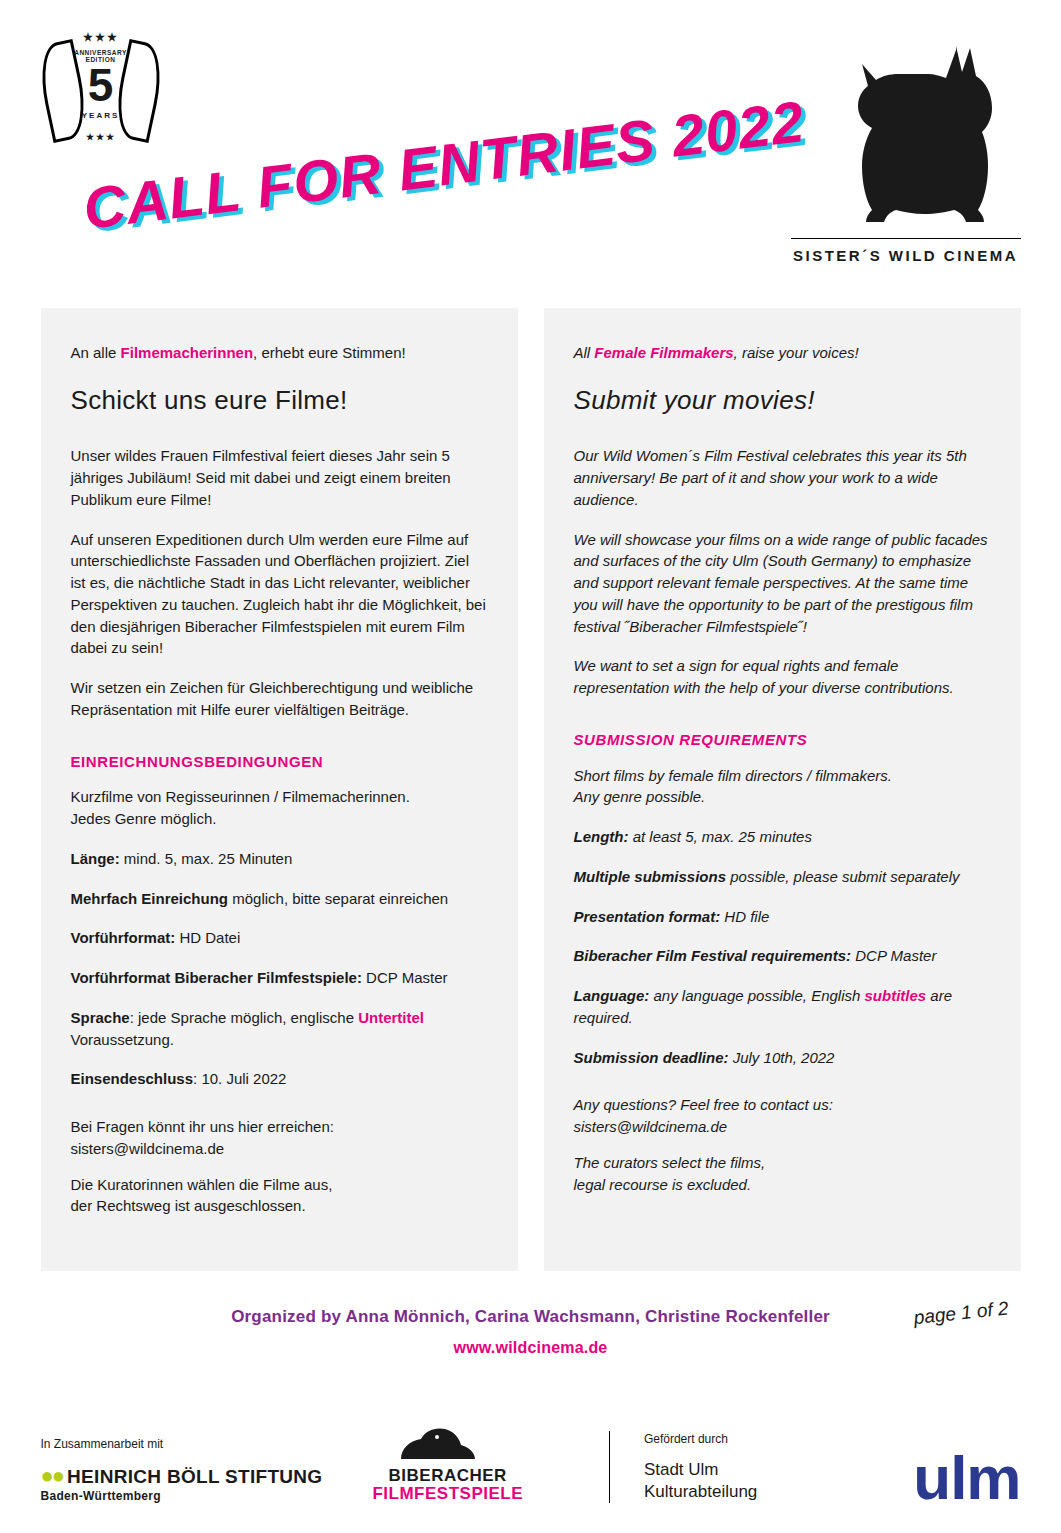★★★
Anniversary
Edition
5
Years
★★★
CALL FOR ENTRIES 2022
SISTER´S WILD CINEMA
An alle Filmemacherinnen, erhebt eure Stimmen!
Schickt uns eure Filme!
Unser wildes Frauen Filmfestival feiert dieses Jahr sein 5 jähriges Jubiläum! Seid mit dabei und zeigt einem breiten Publikum eure Filme!
Auf unseren Expeditionen durch Ulm werden eure Filme auf unterschiedlichste Fassaden und Oberflächen projiziert. Ziel ist es, die nächtliche Stadt in das Licht relevanter, weiblicher Perspektiven zu tauchen. Zugleich habt ihr die Möglichkeit, bei den diesjährigen Biberacher Filmfestspielen mit eurem Film dabei zu sein!
Wir setzen ein Zeichen für Gleichberechtigung und weibliche Repräsentation mit Hilfe eurer vielfältigen Beiträge.
Einreichnungsbedingungen
Kurzfilme von Regisseurinnen / Filmemacherinnen.
Jedes Genre möglich.
Länge: mind. 5, max. 25 Minuten
Mehrfach Einreichung möglich, bitte separat einreichen
Vorführformat: HD Datei
Vorführformat Biberacher Filmfestspiele: DCP Master
Sprache: jede Sprache möglich, englische Untertitel Voraussetzung.
Einsendeschluss: 10. Juli 2022
Bei Fragen könnt ihr uns hier erreichen:
sisters@wildcinema.de
Die Kuratorinnen wählen die Filme aus,
der Rechtsweg ist ausgeschlossen.
All Female Filmmakers, raise your voices!
Submit your movies!
Our Wild Women´s Film Festival celebrates this year its 5th anniversary! Be part of it and show your work to a wide audience.
We will showcase your films on a wide range of public facades and surfaces of the city Ulm (South Germany) to emphasize and support relevant female perspectives. At the same time you will have the opportunity to be part of the prestigous film festival ˝Biberacher Filmfestspiele˝!
We want to set a sign for equal rights and female representation with the help of your diverse contributions.
Submission requirements
Short films by female film directors / filmmakers.
Any genre possible.
Length: at least 5, max. 25 minutes
Multiple submissions possible, please submit separately
Presentation format: HD file
Biberacher Film Festival requirements: DCP Master
Language: any language possible, English subtitles are required.
Submission deadline: July 10th, 2022
Any questions? Feel free to contact us:
sisters@wildcinema.de
The curators select the films,
legal recourse is excluded.
Organized by Anna Mönnich, Carina Wachsmann, Christine Rockenfeller www.wildcinema.de
page 1 of 2
In Zusammenarbeit mit
●●HEINRICH BÖLL STIFTUNG Baden-Württemberg
BIBERACHER
FILMFESTSPIELE
Gefördert durch
Stadt Ulm
Kulturabteilung
ulm